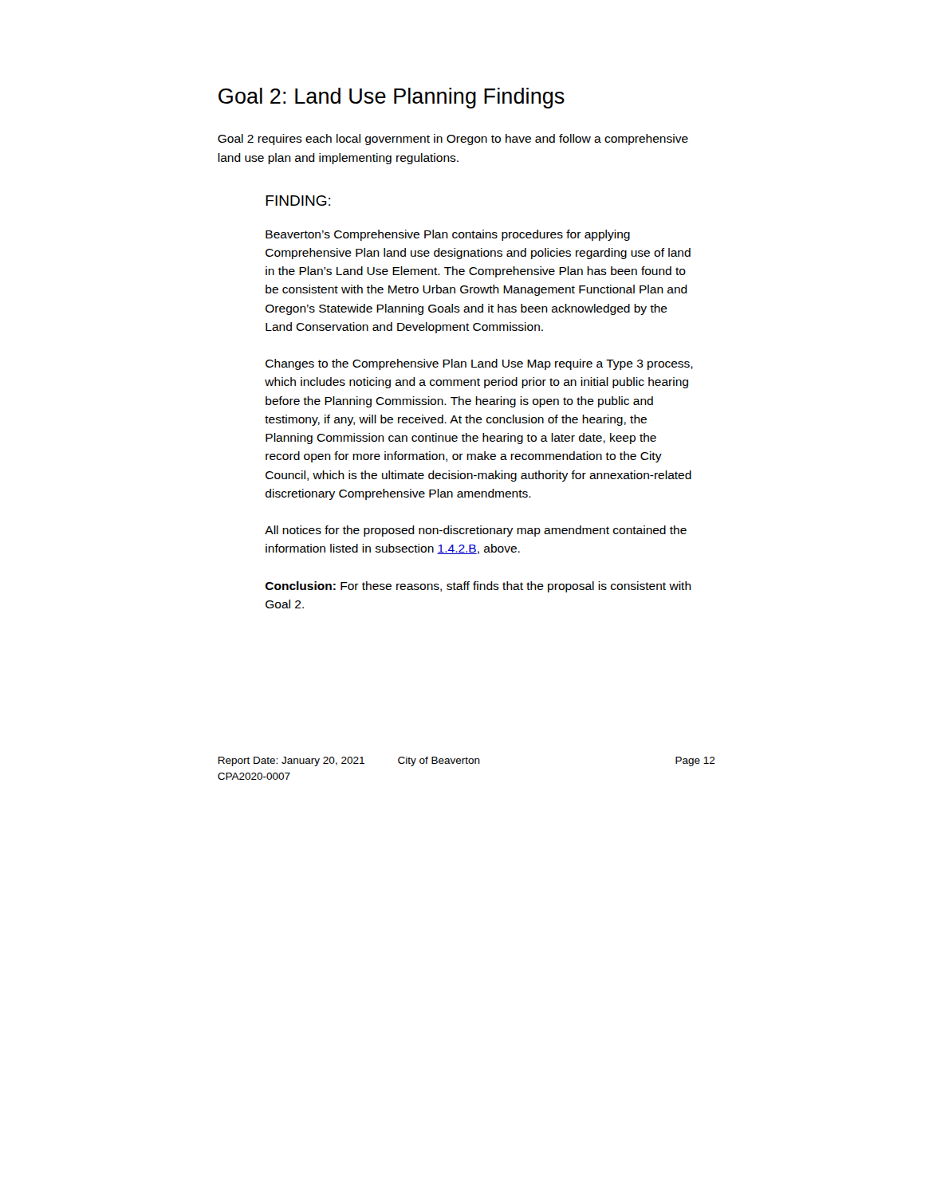Goal 2: Land Use Planning Findings
Goal 2 requires each local government in Oregon to have and follow a comprehensive land use plan and implementing regulations.
FINDING:
Beaverton’s Comprehensive Plan contains procedures for applying Comprehensive Plan land use designations and policies regarding use of land in the Plan’s Land Use Element. The Comprehensive Plan has been found to be consistent with the Metro Urban Growth Management Functional Plan and Oregon’s Statewide Planning Goals and it has been acknowledged by the Land Conservation and Development Commission.
Changes to the Comprehensive Plan Land Use Map require a Type 3 process, which includes noticing and a comment period prior to an initial public hearing before the Planning Commission. The hearing is open to the public and testimony, if any, will be received. At the conclusion of the hearing, the Planning Commission can continue the hearing to a later date, keep the record open for more information, or make a recommendation to the City Council, which is the ultimate decision-making authority for annexation-related discretionary Comprehensive Plan amendments.
All notices for the proposed non-discretionary map amendment contained the information listed in subsection 1.4.2.B, above.
Conclusion: For these reasons, staff finds that the proposal is consistent with Goal 2.
Report Date: January 20, 2021 CPA2020-0007
City of Beaverton
Page 12